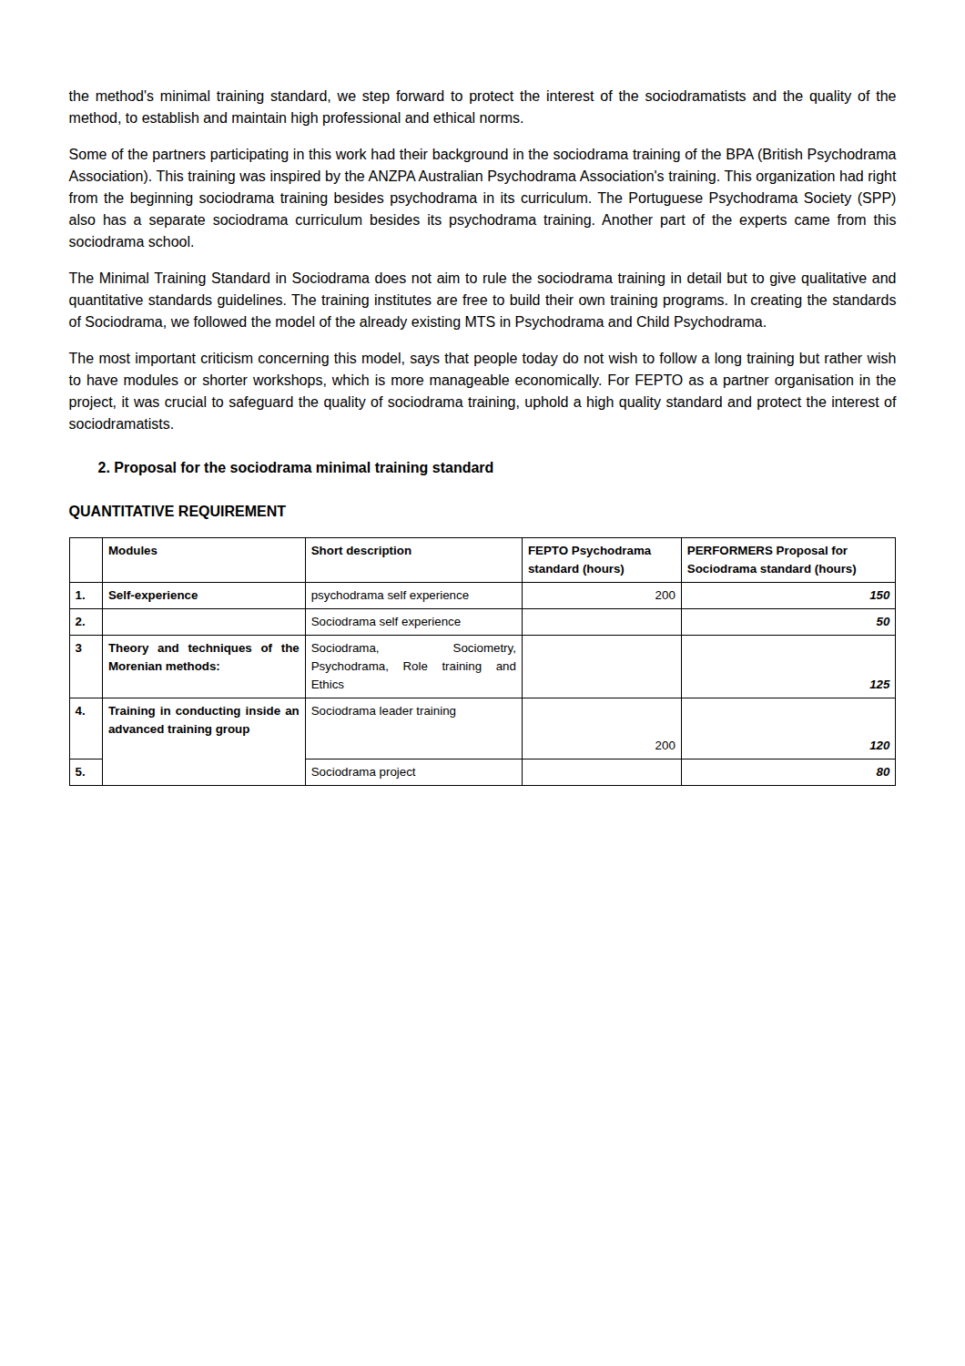the method's minimal training standard, we step forward to protect the interest of the sociodramatists and the quality of the method, to establish and maintain high professional and ethical norms.
Some of the partners participating in this work had their background in the sociodrama training of the BPA (British Psychodrama Association). This training was inspired by the ANZPA Australian Psychodrama Association's training. This organization had right from the beginning sociodrama training besides psychodrama in its curriculum. The Portuguese Psychodrama Society (SPP) also has a separate sociodrama curriculum besides its psychodrama training. Another part of the experts came from this sociodrama school.
The Minimal Training Standard in Sociodrama does not aim to rule the sociodrama training in detail but to give qualitative and quantitative standards guidelines. The training institutes are free to build their own training programs. In creating the standards of Sociodrama, we followed the model of the already existing MTS in Psychodrama and Child Psychodrama.
The most important criticism concerning this model, says that people today do not wish to follow a long training but rather wish to have modules or shorter workshops, which is more manageable economically. For FEPTO as a partner organisation in the project, it was crucial to safeguard the quality of sociodrama training, uphold a high quality standard and protect the interest of sociodramatists.
2. Proposal for the sociodrama minimal training standard
QUANTITATIVE REQUIREMENT
| | Modules | Short description | FEPTO Psychodrama standard (hours) | PERFORMERS Proposal for Sociodrama standard (hours) |
| --- | --- | --- | --- | --- |
| 1. | Self-experience | psychodrama self experience | 200 | 150 |
| 2. | | Sociodrama self experience | | 50 |
| 3 | Theory and techniques of the Morenian methods: | Sociodrama, Sociometry, Psychodrama, Role training and Ethics | | 125 |
| 4. | Training in conducting inside an advanced training group | Sociodrama leader training | 200 | 120 |
| 5. | Sociodrama project | | 80 |